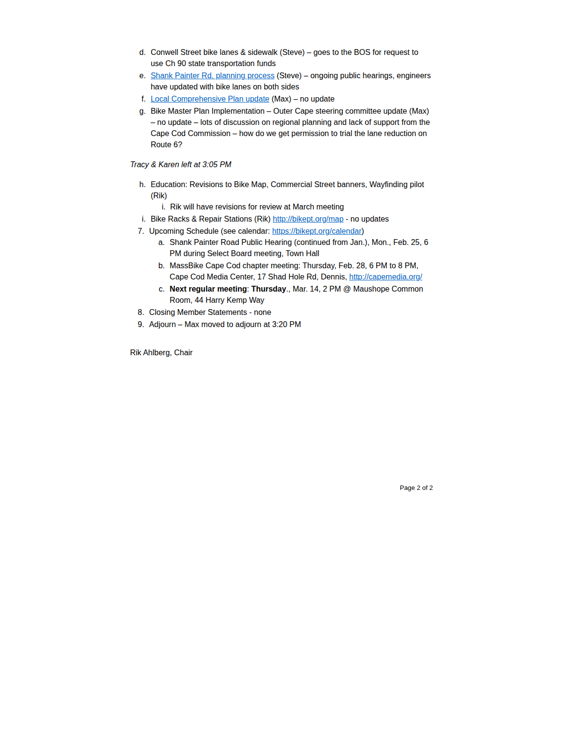Conwell Street bike lanes & sidewalk (Steve) – goes to the BOS for request to use Ch 90 state transportation funds
Shank Painter Rd. planning process (Steve) – ongoing public hearings, engineers have updated with bike lanes on both sides
Local Comprehensive Plan update (Max) – no update
Bike Master Plan Implementation – Outer Cape steering committee update (Max) – no update – lots of discussion on regional planning and lack of support from the Cape Cod Commission – how do we get permission to trial the lane reduction on Route 6?
Tracy & Karen left at 3:05 PM
Education: Revisions to Bike Map, Commercial Street banners, Wayfinding pilot (Rik)
Rik will have revisions for review at March meeting
Bike Racks & Repair Stations (Rik) http://bikept.org/map - no updates
Upcoming Schedule (see calendar: https://bikept.org/calendar)
Shank Painter Road Public Hearing (continued from Jan.), Mon., Feb. 25, 6 PM during Select Board meeting, Town Hall
MassBike Cape Cod chapter meeting: Thursday, Feb. 28, 6 PM to 8 PM, Cape Cod Media Center, 17 Shad Hole Rd, Dennis, http://capemedia.org/
Next regular meeting: Thursday., Mar. 14, 2 PM @ Maushope Common Room, 44 Harry Kemp Way
Closing Member Statements - none
Adjourn – Max moved to adjourn at 3:20 PM
Rik Ahlberg, Chair
Page 2 of 2